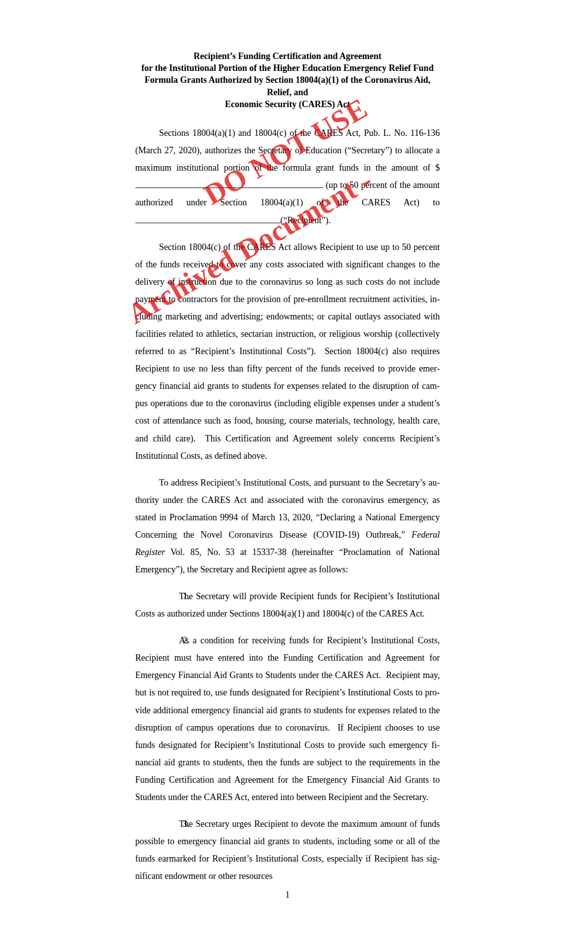DO NOT USE
Archived Document -
Recipient’s Funding Certification and Agreement for the Institutional Portion of the Higher Education Emergency Relief Fund Formula Grants Authorized by Section 18004(a)(1) of the Coronavirus Aid, Relief, and Economic Security (CARES) Act
Sections 18004(a)(1) and 18004(c) of the CARES Act, Pub. L. No. 116-136 (March 27, 2020), authorizes the Secretary of Education (“Secretary”) to allocate a maximum institutional portion of the formula grant funds in the amount of $ (up to 50 percent of the amount authorized under Section 18004(a)(1) of the CARES Act) to (“Recipient”).
Section 18004(c) of the CARES Act allows Recipient to use up to 50 percent of the funds received to cover any costs associated with significant changes to the delivery of instruction due to the coronavirus so long as such costs do not include payment to contractors for the provision of pre-enrollment recruitment activities, including marketing and advertising; endowments; or capital outlays associated with facilities related to athletics, sectarian instruction, or religious worship (collectively referred to as “Recipient’s Institutional Costs”). Section 18004(c) also requires Recipient to use no less than fifty percent of the funds received to provide emergency financial aid grants to students for expenses related to the disruption of campus operations due to the coronavirus (including eligible expenses under a student’s cost of attendance such as food, housing, course materials, technology, health care, and child care). This Certification and Agreement solely concerns Recipient’s Institutional Costs, as defined above.
To address Recipient’s Institutional Costs, and pursuant to the Secretary’s authority under the CARES Act and associated with the coronavirus emergency, as stated in Proclamation 9994 of March 13, 2020, “Declaring a National Emergency Concerning the Novel Coronavirus Disease (COVID-19) Outbreak,” Federal Register Vol. 85, No. 53 at 15337-38 (hereinafter “Proclamation of National Emergency”), the Secretary and Recipient agree as follows:
1. The Secretary will provide Recipient funds for Recipient’s Institutional Costs as authorized under Sections 18004(a)(1) and 18004(c) of the CARES Act.
2. As a condition for receiving funds for Recipient’s Institutional Costs, Recipient must have entered into the Funding Certification and Agreement for Emergency Financial Aid Grants to Students under the CARES Act. Recipient may, but is not required to, use funds designated for Recipient’s Institutional Costs to provide additional emergency financial aid grants to students for expenses related to the disruption of campus operations due to coronavirus. If Recipient chooses to use funds designated for Recipient’s Institutional Costs to provide such emergency financial aid grants to students, then the funds are subject to the requirements in the Funding Certification and Agreement for the Emergency Financial Aid Grants to Students under the CARES Act, entered into between Recipient and the Secretary.
3. The Secretary urges Recipient to devote the maximum amount of funds possible to emergency financial aid grants to students, including some or all of the funds earmarked for Recipient’s Institutional Costs, especially if Recipient has significant endowment or other resources
1